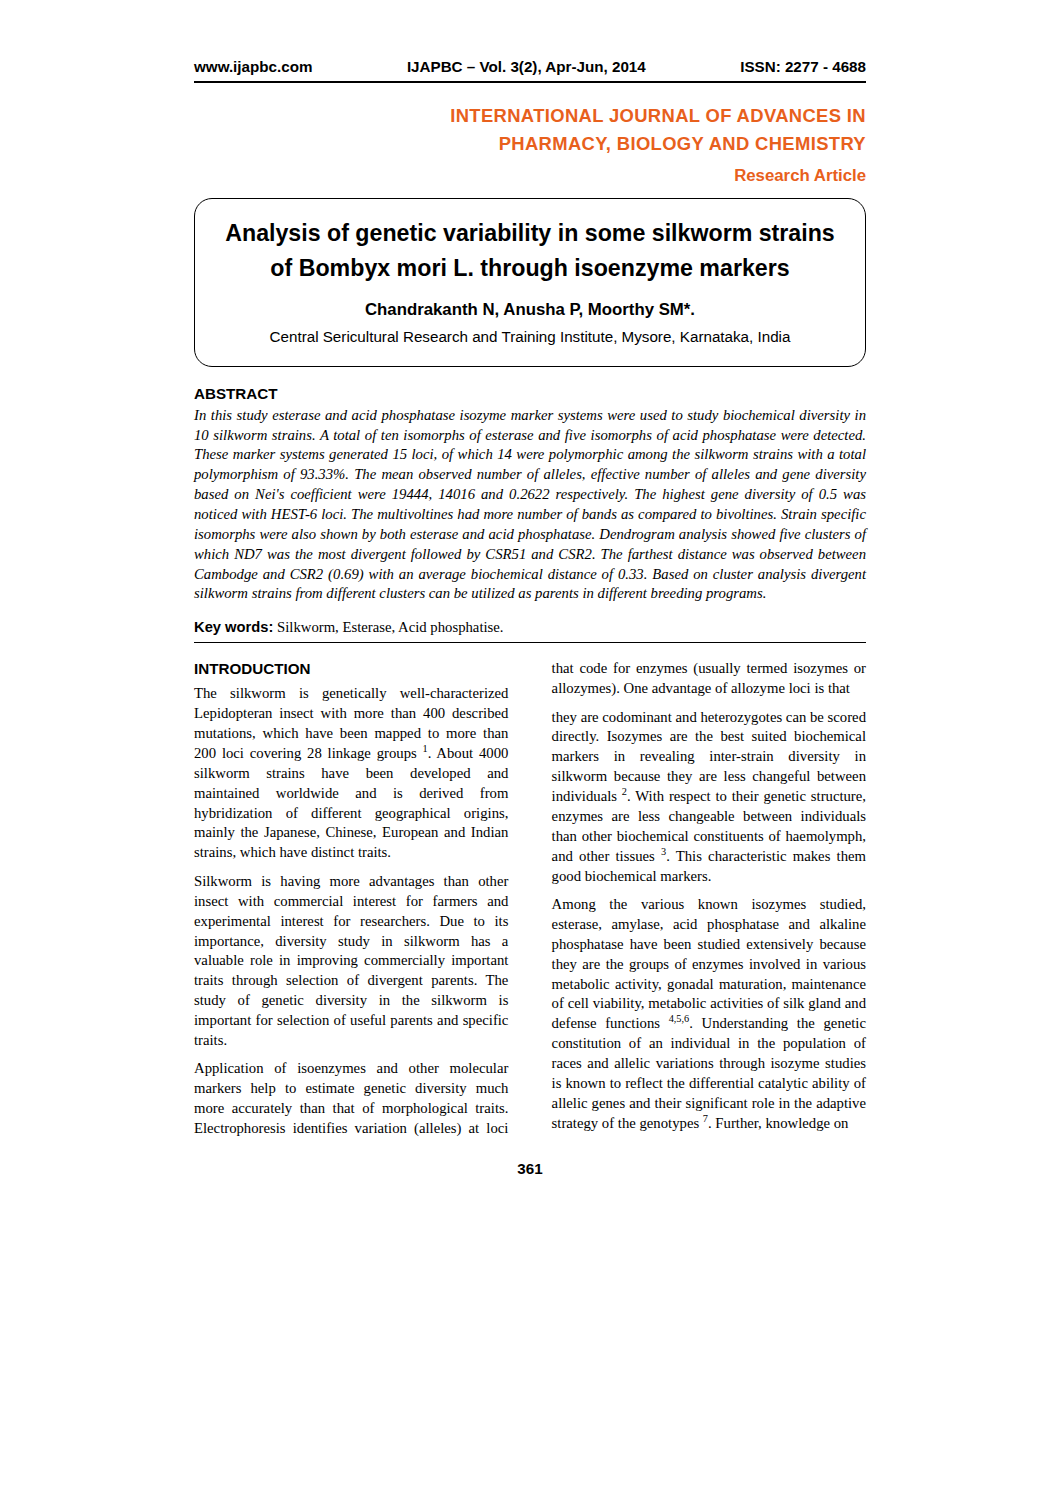www.ijapbc.com IJAPBC – Vol. 3(2), Apr-Jun, 2014 ISSN: 2277 - 4688
INTERNATIONAL JOURNAL OF ADVANCES IN
PHARMACY, BIOLOGY AND CHEMISTRY
Research Article
Analysis of genetic variability in some silkworm strains
of Bombyx mori L. through isoenzyme markers
Chandrakanth N, Anusha P, Moorthy SM*.
Central Sericultural Research and Training Institute, Mysore, Karnataka, India
ABSTRACT
In this study esterase and acid phosphatase isozyme marker systems were used to study biochemical diversity in 10 silkworm strains. A total of ten isomorphs of esterase and five isomorphs of acid phosphatase were detected. These marker systems generated 15 loci, of which 14 were polymorphic among the silkworm strains with a total polymorphism of 93.33%. The mean observed number of alleles, effective number of alleles and gene diversity based on Nei's coefficient were 19444, 14016 and 0.2622 respectively. The highest gene diversity of 0.5 was noticed with HEST-6 loci. The multivoltines had more number of bands as compared to bivoltines. Strain specific isomorphs were also shown by both esterase and acid phosphatase. Dendrogram analysis showed five clusters of which ND7 was the most divergent followed by CSR51 and CSR2. The farthest distance was observed between Cambodge and CSR2 (0.69) with an average biochemical distance of 0.33. Based on cluster analysis divergent silkworm strains from different clusters can be utilized as parents in different breeding programs.
Key words: Silkworm, Esterase, Acid phosphatise.
INTRODUCTION
The silkworm is genetically well-characterized Lepidopteran insect with more than 400 described mutations, which have been mapped to more than 200 loci covering 28 linkage groups 1. About 4000 silkworm strains have been developed and maintained worldwide and is derived from hybridization of different geographical origins, mainly the Japanese, Chinese, European and Indian strains, which have distinct traits.
Silkworm is having more advantages than other insect with commercial interest for farmers and experimental interest for researchers. Due to its importance, diversity study in silkworm has a valuable role in improving commercially important traits through selection of divergent parents. The study of genetic diversity in the silkworm is important for selection of useful parents and specific traits.
Application of isoenzymes and other molecular markers help to estimate genetic diversity much more accurately than that of morphological traits. Electrophoresis identifies variation (alleles) at loci that code for enzymes (usually termed isozymes or allozymes). One advantage of allozyme loci is that
they are codominant and heterozygotes can be scored directly. Isozymes are the best suited biochemical markers in revealing inter-strain diversity in silkworm because they are less changeful between individuals 2. With respect to their genetic structure, enzymes are less changeable between individuals than other biochemical constituents of haemolymph, and other tissues 3. This characteristic makes them good biochemical markers.
Among the various known isozymes studied, esterase, amylase, acid phosphatase and alkaline phosphatase have been studied extensively because they are the groups of enzymes involved in various metabolic activity, gonadal maturation, maintenance of cell viability, metabolic activities of silk gland and defense functions 4,5,6. Understanding the genetic constitution of an individual in the population of races and allelic variations through isozyme studies is known to reflect the differential catalytic ability of allelic genes and their significant role in the adaptive strategy of the genotypes 7. Further, knowledge on
361